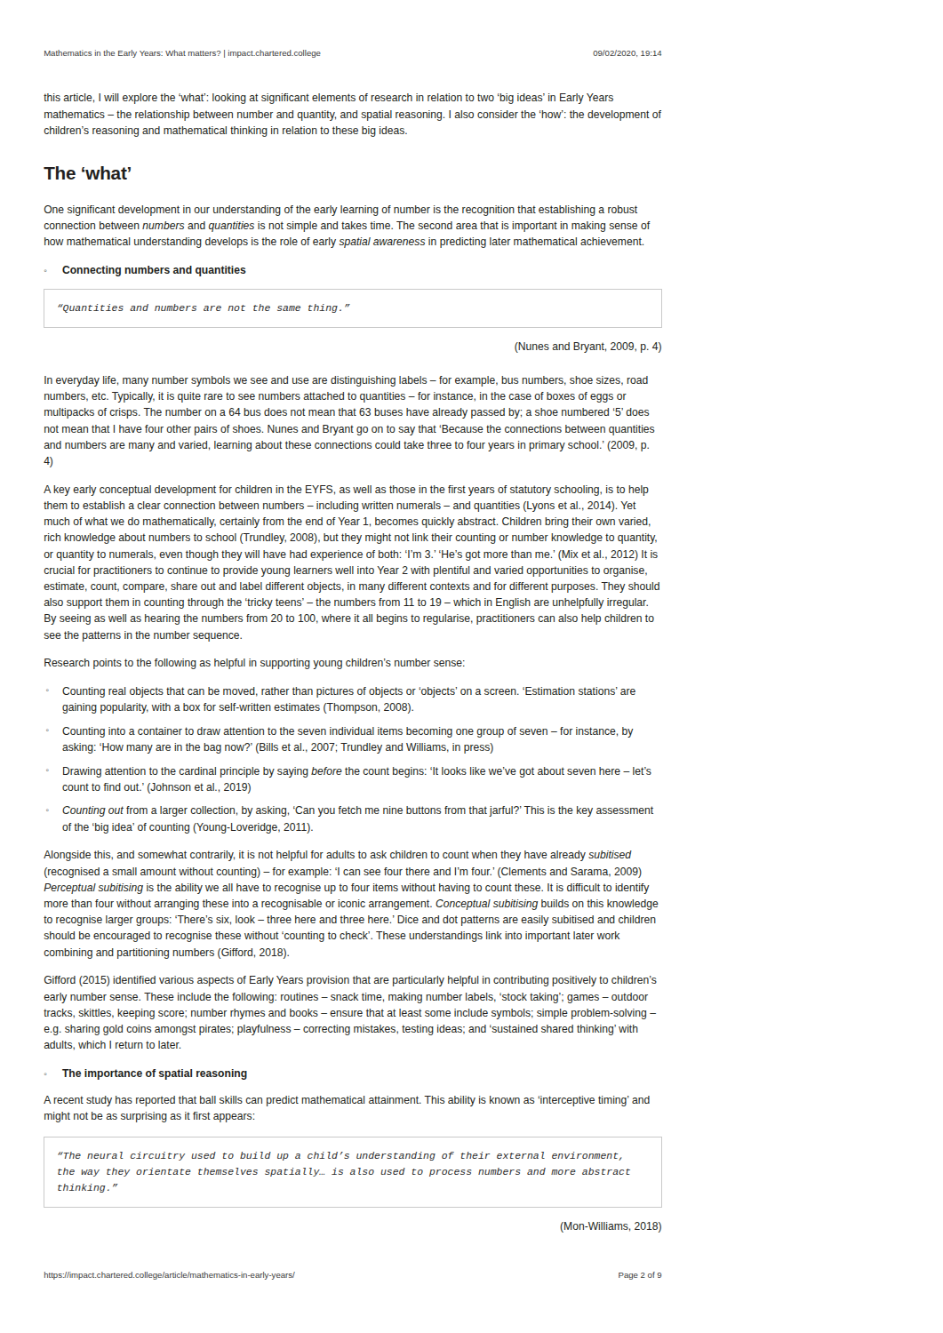Mathematics in the Early Years: What matters? | impact.chartered.college
09/02/2020, 19:14
this article, I will explore the ‘what’: looking at significant elements of research in relation to two ‘big ideas’ in Early Years mathematics – the relationship between number and quantity, and spatial reasoning. I also consider the ‘how’: the development of children’s reasoning and mathematical thinking in relation to these big ideas.
The ‘what’
One significant development in our understanding of the early learning of number is the recognition that establishing a robust connection between numbers and quantities is not simple and takes time. The second area that is important in making sense of how mathematical understanding develops is the role of early spatial awareness in predicting later mathematical achievement.
Connecting numbers and quantities
“Quantities and numbers are not the same thing.”
(Nunes and Bryant, 2009, p. 4)
In everyday life, many number symbols we see and use are distinguishing labels – for example, bus numbers, shoe sizes, road numbers, etc. Typically, it is quite rare to see numbers attached to quantities – for instance, in the case of boxes of eggs or multipacks of crisps. The number on a 64 bus does not mean that 63 buses have already passed by; a shoe numbered ‘5’ does not mean that I have four other pairs of shoes. Nunes and Bryant go on to say that ‘Because the connections between quantities and numbers are many and varied, learning about these connections could take three to four years in primary school.’ (2009, p. 4)
A key early conceptual development for children in the EYFS, as well as those in the first years of statutory schooling, is to help them to establish a clear connection between numbers – including written numerals – and quantities (Lyons et al., 2014). Yet much of what we do mathematically, certainly from the end of Year 1, becomes quickly abstract. Children bring their own varied, rich knowledge about numbers to school (Trundley, 2008), but they might not link their counting or number knowledge to quantity, or quantity to numerals, even though they will have had experience of both: ‘I’m 3.’ ‘He’s got more than me.’ (Mix et al., 2012) It is crucial for practitioners to continue to provide young learners well into Year 2 with plentiful and varied opportunities to organise, estimate, count, compare, share out and label different objects, in many different contexts and for different purposes. They should also support them in counting through the ‘tricky teens’ – the numbers from 11 to 19 – which in English are unhelpfully irregular. By seeing as well as hearing the numbers from 20 to 100, where it all begins to regularise, practitioners can also help children to see the patterns in the number sequence.
Research points to the following as helpful in supporting young children’s number sense:
Counting real objects that can be moved, rather than pictures of objects or ‘objects’ on a screen. ‘Estimation stations’ are gaining popularity, with a box for self-written estimates (Thompson, 2008).
Counting into a container to draw attention to the seven individual items becoming one group of seven – for instance, by asking: ‘How many are in the bag now?’ (Bills et al., 2007; Trundley and Williams, in press)
Drawing attention to the cardinal principle by saying before the count begins: ‘It looks like we’ve got about seven here – let’s count to find out.’ (Johnson et al., 2019)
Counting out from a larger collection, by asking, ‘Can you fetch me nine buttons from that jarful?’ This is the key assessment of the ‘big idea’ of counting (Young-Loveridge, 2011).
Alongside this, and somewhat contrarily, it is not helpful for adults to ask children to count when they have already subitised (recognised a small amount without counting) – for example: ‘I can see four there and I’m four.’ (Clements and Sarama, 2009) Perceptual subitising is the ability we all have to recognise up to four items without having to count these. It is difficult to identify more than four without arranging these into a recognisable or iconic arrangement. Conceptual subitising builds on this knowledge to recognise larger groups: ‘There’s six, look – three here and three here.’ Dice and dot patterns are easily subitised and children should be encouraged to recognise these without ‘counting to check’. These understandings link into important later work combining and partitioning numbers (Gifford, 2018).
Gifford (2015) identified various aspects of Early Years provision that are particularly helpful in contributing positively to children’s early number sense. These include the following: routines – snack time, making number labels, ‘stock taking’; games – outdoor tracks, skittles, keeping score; number rhymes and books – ensure that at least some include symbols; simple problem-solving – e.g. sharing gold coins amongst pirates; playfulness – correcting mistakes, testing ideas; and ‘sustained shared thinking’ with adults, which I return to later.
The importance of spatial reasoning
A recent study has reported that ball skills can predict mathematical attainment. This ability is known as ‘interceptive timing’ and might not be as surprising as it first appears:
“The neural circuitry used to build up a child’s understanding of their external environment, the way they orientate themselves spatially… is also used to process numbers and more abstract thinking.”
(Mon-Williams, 2018)
https://impact.chartered.college/article/mathematics-in-early-years/
Page 2 of 9